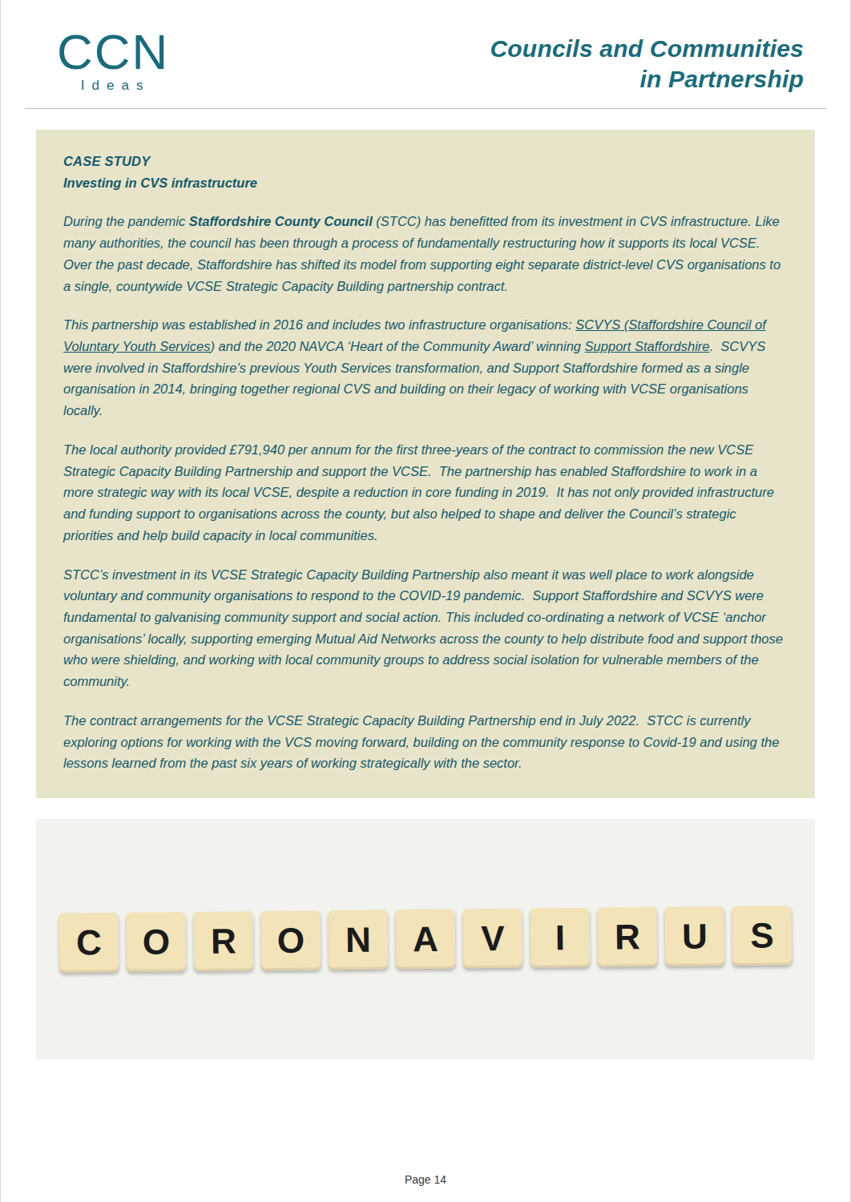CCN
Ideas
Councils and Communities
in Partnership
CASE STUDY
Investing in CVS infrastructure
During the pandemic Staffordshire County Council (STCC) has benefitted from its investment in CVS infrastructure. Like many authorities, the council has been through a process of fundamentally restructuring how it supports its local VCSE. Over the past decade, Staffordshire has shifted its model from supporting eight separate district-level CVS organisations to a single, countywide VCSE Strategic Capacity Building partnership contract.
This partnership was established in 2016 and includes two infrastructure organisations: SCVYS (Staffordshire Council of Voluntary Youth Services) and the 2020 NAVCA ‘Heart of the Community Award’ winning Support Staffordshire. SCVYS were involved in Staffordshire’s previous Youth Services transformation, and Support Staffordshire formed as a single organisation in 2014, bringing together regional CVS and building on their legacy of working with VCSE organisations locally.
The local authority provided £791,940 per annum for the first three-years of the contract to commission the new VCSE Strategic Capacity Building Partnership and support the VCSE. The partnership has enabled Staffordshire to work in a more strategic way with its local VCSE, despite a reduction in core funding in 2019. It has not only provided infrastructure and funding support to organisations across the county, but also helped to shape and deliver the Council’s strategic priorities and help build capacity in local communities.
STCC’s investment in its VCSE Strategic Capacity Building Partnership also meant it was well place to work alongside voluntary and community organisations to respond to the COVID-19 pandemic. Support Staffordshire and SCVYS were fundamental to galvanising community support and social action. This included co-ordinating a network of VCSE ‘anchor organisations’ locally, supporting emerging Mutual Aid Networks across the county to help distribute food and support those who were shielding, and working with local community groups to address social isolation for vulnerable members of the community.
The contract arrangements for the VCSE Strategic Capacity Building Partnership end in July 2022. STCC is currently exploring options for working with the VCS moving forward, building on the community response to Covid-19 and using the lessons learned from the past six years of working strategically with the sector.
C
O
R
O
N
A
V
I
R
U
S
Page 14